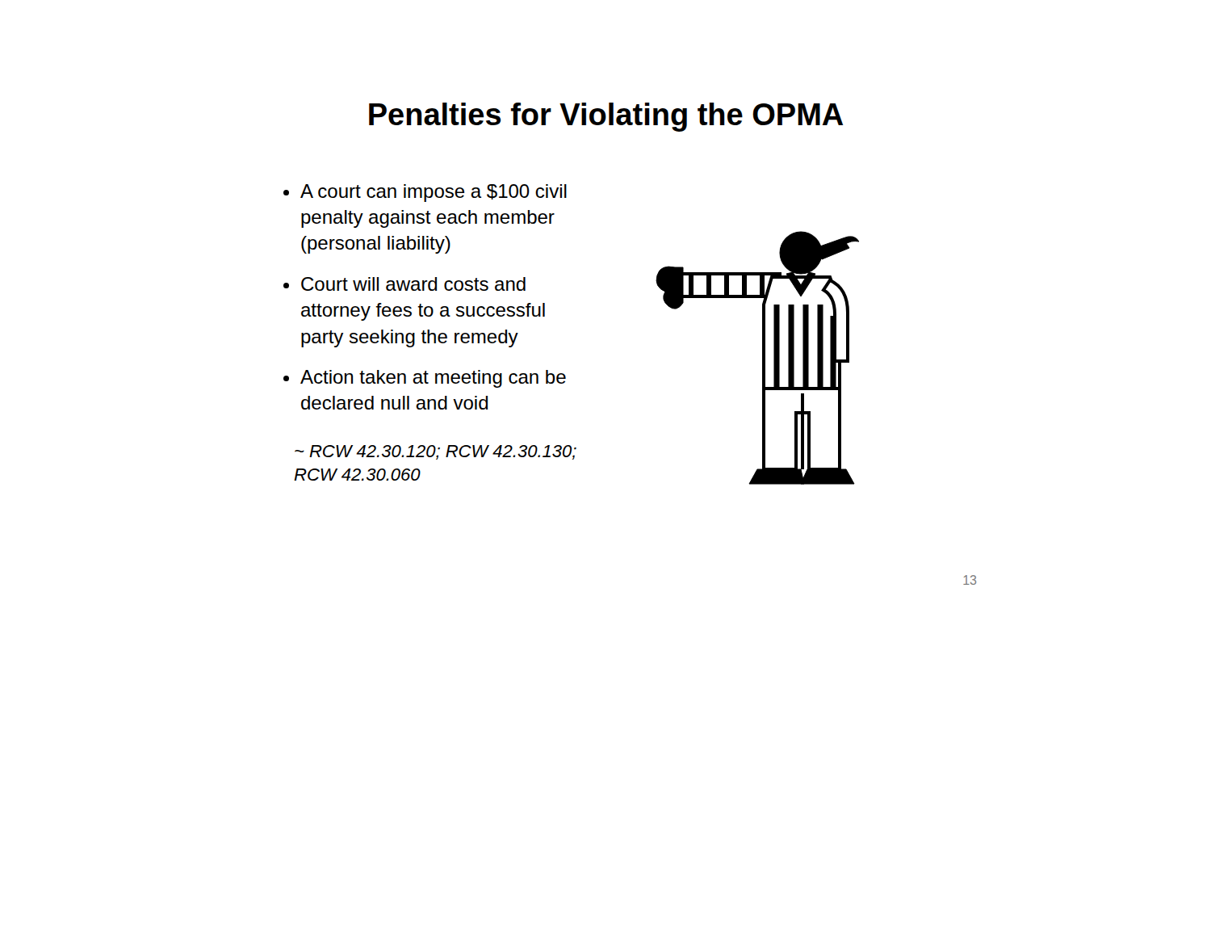Penalties for Violating the OPMA
A court can impose a $100 civil penalty against each member (personal liability)
Court will award costs and attorney fees to a successful party seeking the remedy
Action taken at meeting can be declared null and void
~ RCW 42.30.120; RCW 42.30.130; RCW 42.30.060
13